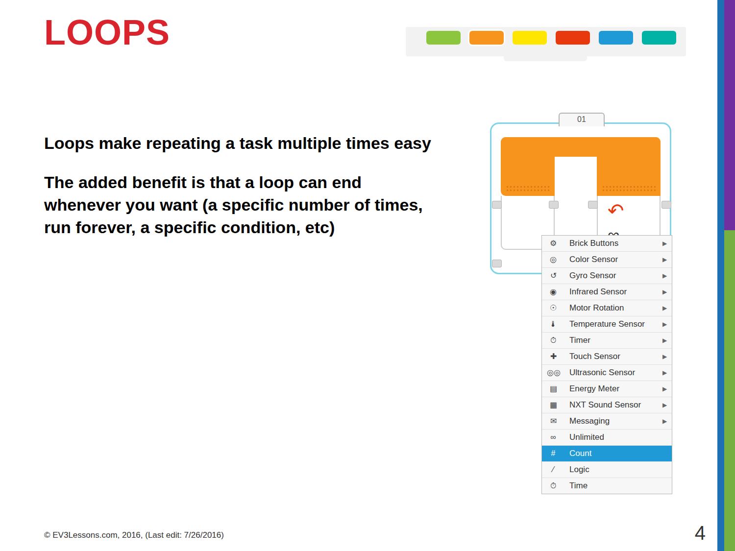LOOPS
Loops make repeating a task multiple times easy
The added benefit is that a loop can end whenever you want (a specific number of times, run forever, a specific condition, etc)
01
↶
∞
⚙Brick Buttons▶
◎Color Sensor▶
↺Gyro Sensor▶
◉Infrared Sensor▶
☉Motor Rotation▶
🌡Temperature Sensor▶
⏱Timer▶
✚Touch Sensor▶
◎◎Ultrasonic Sensor▶
▤Energy Meter▶
▦NXT Sound Sensor▶
✉Messaging▶
∞Unlimited
#Count
⁄Logic
⏱Time
© EV3Lessons.com, 2016, (Last edit: 7/26/2016)
4